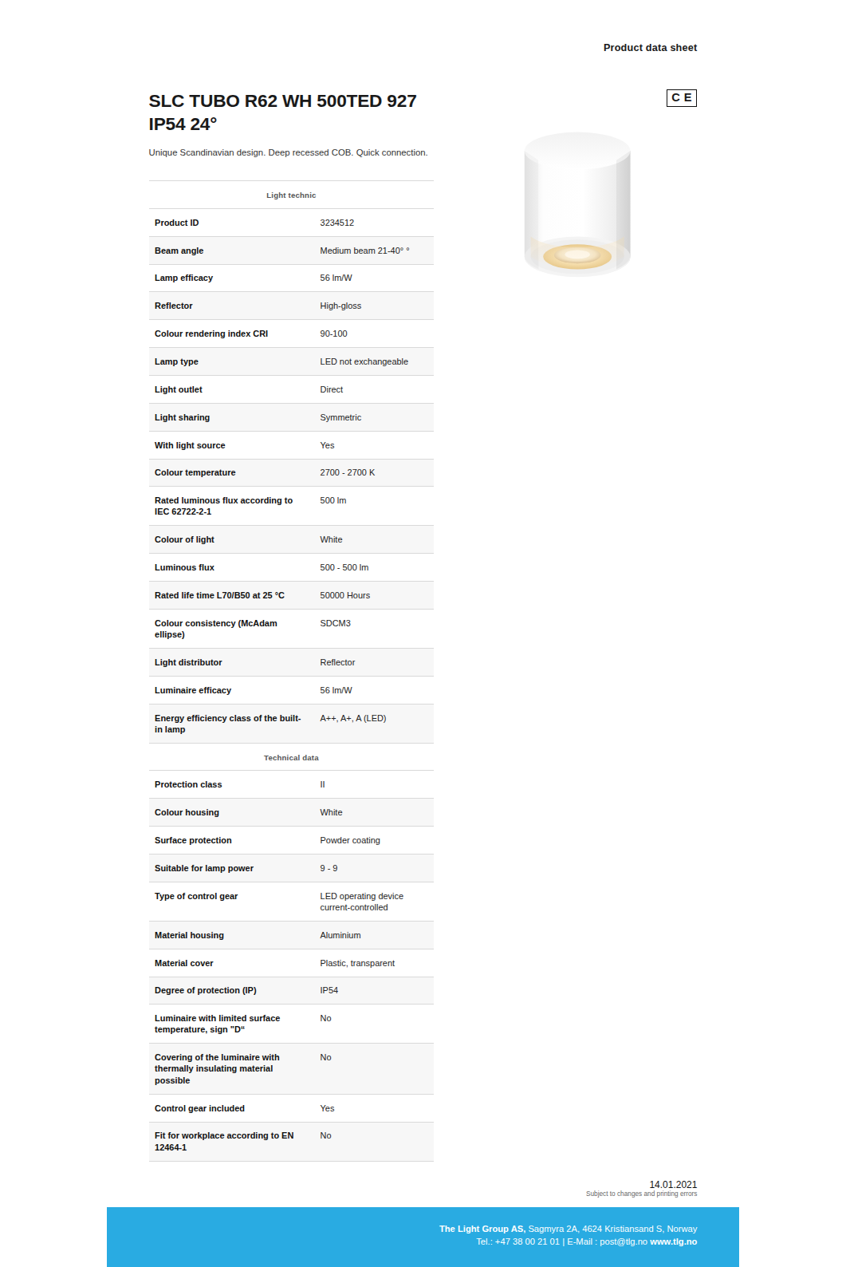Product data sheet
SLC TUBO R62 WH 500TED 927 IP54 24°
Unique Scandinavian design. Deep recessed COB. Quick connection.
| Light technic |
| Product ID | 3234512 |
| Beam angle | Medium beam 21-40° ° |
| Lamp efficacy | 56 lm/W |
| Reflector | High-gloss |
| Colour rendering index CRI | 90-100 |
| Lamp type | LED not exchangeable |
| Light outlet | Direct |
| Light sharing | Symmetric |
| With light source | Yes |
| Colour temperature | 2700 - 2700 K |
| Rated luminous flux according to IEC 62722-2-1 | 500 lm |
| Colour of light | White |
| Luminous flux | 500 - 500 lm |
| Rated life time L70/B50 at 25 °C | 50000 Hours |
| Colour consistency (McAdam ellipse) | SDCM3 |
| Light distributor | Reflector |
| Luminaire efficacy | 56 lm/W |
| Energy efficiency class of the built-in lamp | A++, A+, A (LED) |
| Technical data |
| Protection class | II |
| Colour housing | White |
| Surface protection | Powder coating |
| Suitable for lamp power | 9 - 9 |
| Type of control gear | LED operating device current-controlled |
| Material housing | Aluminium |
| Material cover | Plastic, transparent |
| Degree of protection (IP) | IP54 |
| Luminaire with limited surface temperature, sign "D“ | No |
| Covering of the luminaire with thermally insulating material possible | No |
| Control gear included | Yes |
| Fit for workplace according to EN 12464-1 | No |
C E
14.01.2021
Subject to changes and printing errors
The Light Group AS, Sagmyra 2A, 4624 Kristiansand S, Norway
Tel.: +47 38 00 21 01 | E-Mail : post@tlg.no www.tlg.no